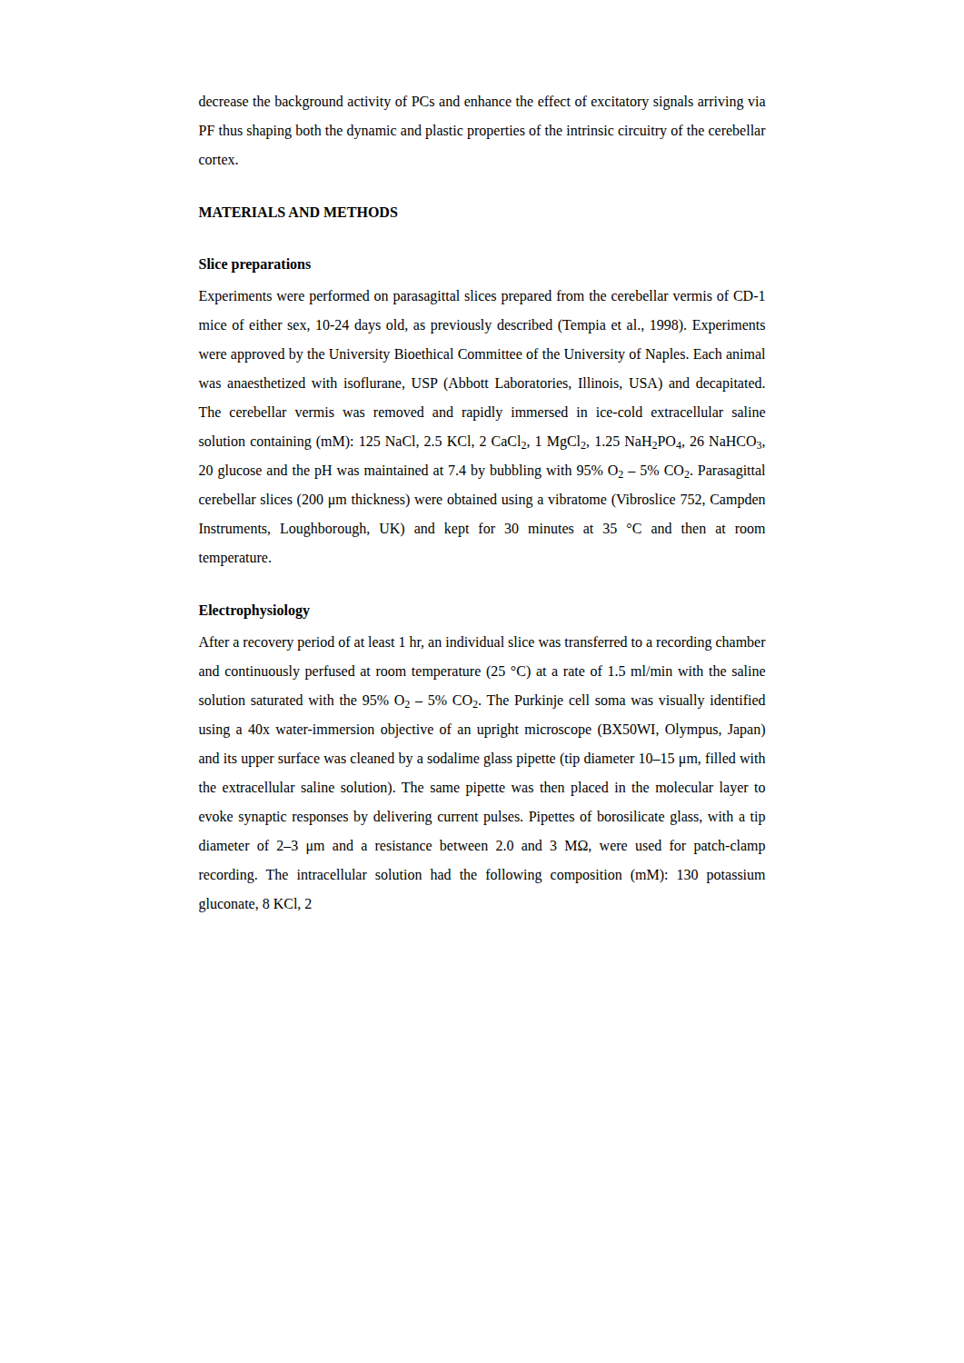decrease the background activity of PCs and enhance the effect of excitatory signals arriving via PF thus shaping both the dynamic and plastic properties of the intrinsic circuitry of the cerebellar cortex.
Materials and Methods
Slice preparations
Experiments were performed on parasagittal slices prepared from the cerebellar vermis of CD-1 mice of either sex, 10-24 days old, as previously described (Tempia et al., 1998). Experiments were approved by the University Bioethical Committee of the University of Naples. Each animal was anaesthetized with isoflurane, USP (Abbott Laboratories, Illinois, USA) and decapitated. The cerebellar vermis was removed and rapidly immersed in ice-cold extracellular saline solution containing (mM): 125 NaCl, 2.5 KCl, 2 CaCl2, 1 MgCl2, 1.25 NaH2PO4, 26 NaHCO3, 20 glucose and the pH was maintained at 7.4 by bubbling with 95% O2 – 5% CO2. Parasagittal cerebellar slices (200 μm thickness) were obtained using a vibratome (Vibroslice 752, Campden Instruments, Loughborough, UK) and kept for 30 minutes at 35 °C and then at room temperature.
Electrophysiology
After a recovery period of at least 1 hr, an individual slice was transferred to a recording chamber and continuously perfused at room temperature (25 °C) at a rate of 1.5 ml/min with the saline solution saturated with the 95% O2 – 5% CO2. The Purkinje cell soma was visually identified using a 40x water-immersion objective of an upright microscope (BX50WI, Olympus, Japan) and its upper surface was cleaned by a sodalime glass pipette (tip diameter 10–15 μm, filled with the extracellular saline solution). The same pipette was then placed in the molecular layer to evoke synaptic responses by delivering current pulses. Pipettes of borosilicate glass, with a tip diameter of 2–3 μm and a resistance between 2.0 and 3 MΩ, were used for patch-clamp recording. The intracellular solution had the following composition (mM): 130 potassium gluconate, 8 KCl, 2